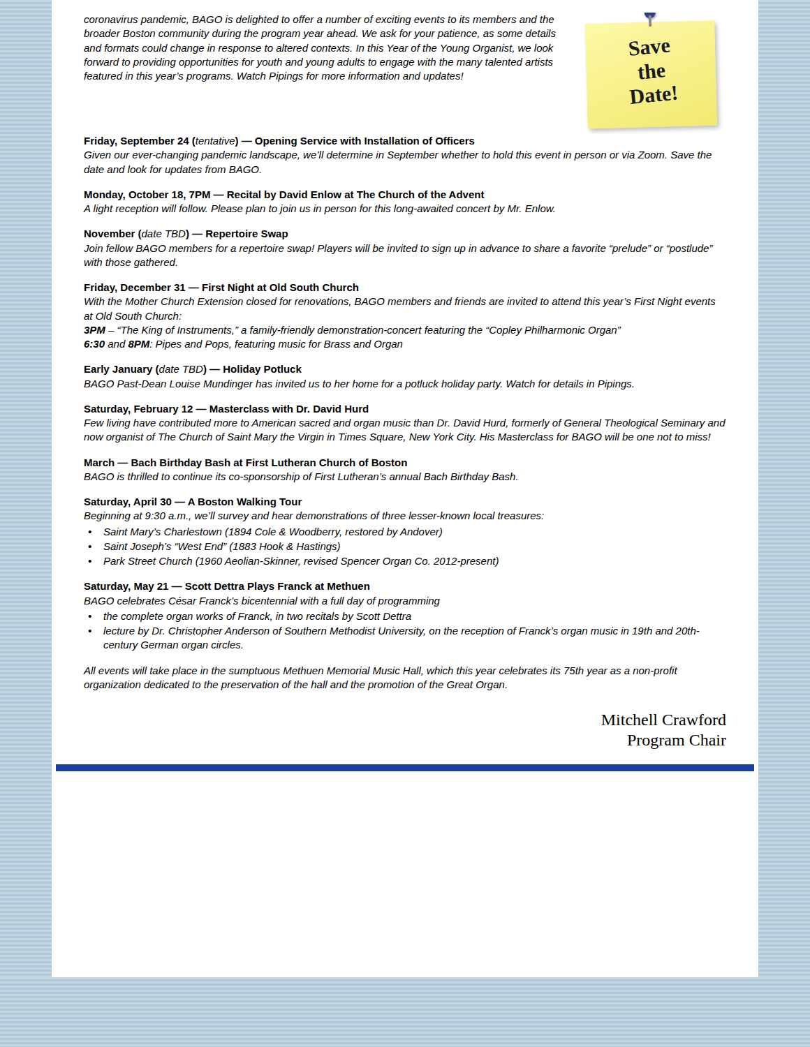Save
the
Date!
coronavirus pandemic, BAGO is delighted to offer a number of exciting events to its members and the broader Boston community during the program year ahead. We ask for your patience, as some details and formats could change in response to altered contexts. In this Year of the Young Organist, we look forward to providing opportunities for youth and young adults to engage with the many talented artists featured in this year’s programs. Watch Pipings for more information and updates!
Friday, September 24 (tentative) — Opening Service with Installation of Officers
Given our ever-changing pandemic landscape, we’ll determine in September whether to hold this event in person or via Zoom. Save the date and look for updates from BAGO.
Monday, October 18, 7PM — Recital by David Enlow at The Church of the Advent
A light reception will follow. Please plan to join us in person for this long-awaited concert by Mr. Enlow.
November (date TBD) — Repertoire Swap
Join fellow BAGO members for a repertoire swap! Players will be invited to sign up in advance to share a favorite “prelude” or “postlude” with those gathered.
Friday, December 31 — First Night at Old South Church
With the Mother Church Extension closed for renovations, BAGO members and friends are invited to attend this year’s First Night events at Old South Church:
3PM – “The King of Instruments,” a family-friendly demonstration-concert featuring the “Copley Philharmonic Organ”
6:30 and 8PM: Pipes and Pops, featuring music for Brass and Organ
Early January (date TBD) — Holiday Potluck
BAGO Past-Dean Louise Mundinger has invited us to her home for a potluck holiday party. Watch for details in Pipings.
Saturday, February 12 — Masterclass with Dr. David Hurd
Few living have contributed more to American sacred and organ music than Dr. David Hurd, formerly of General Theological Seminary and now organist of The Church of Saint Mary the Virgin in Times Square, New York City. His Masterclass for BAGO will be one not to miss!
March — Bach Birthday Bash at First Lutheran Church of Boston
BAGO is thrilled to continue its co-sponsorship of First Lutheran’s annual Bach Birthday Bash.
Saturday, April 30 — A Boston Walking Tour
Beginning at 9:30 a.m., we’ll survey and hear demonstrations of three lesser-known local treasures:
Saint Mary’s Charlestown (1894 Cole & Woodberry, restored by Andover)
Saint Joseph’s “West End” (1883 Hook & Hastings)
Park Street Church (1960 Aeolian-Skinner, revised Spencer Organ Co. 2012-present)
Saturday, May 21 — Scott Dettra Plays Franck at Methuen
BAGO celebrates César Franck’s bicentennial with a full day of programming
the complete organ works of Franck, in two recitals by Scott Dettra
lecture by Dr. Christopher Anderson of Southern Methodist University, on the reception of Franck’s organ music in 19th and 20th-century German organ circles.
All events will take place in the sumptuous Methuen Memorial Music Hall, which this year celebrates its 75th year as a non-profit organization dedicated to the preservation of the hall and the promotion of the Great Organ.
Mitchell Crawford
Program Chair